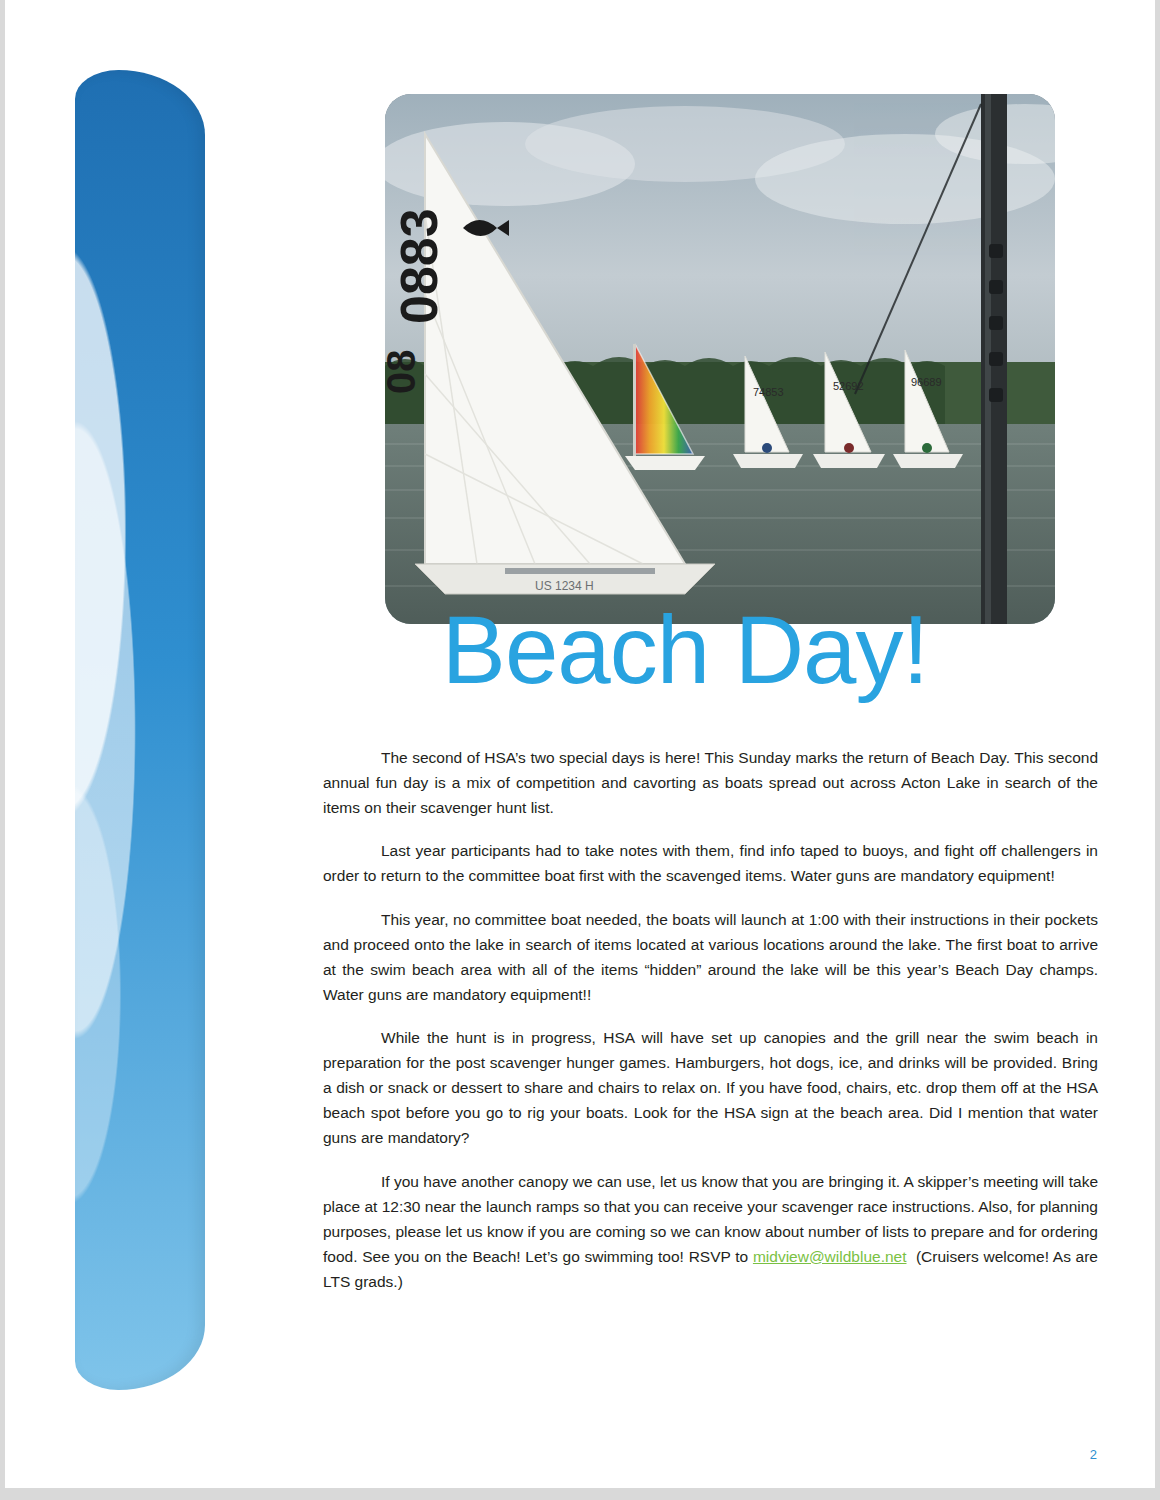0883 08 US 1234 H 74853 52692 96689
Beach Day!
The second of HSA’s two special days is here! This Sunday marks the return of Beach Day. This second annual fun day is a mix of competition and cavorting as boats spread out across Acton Lake in search of the items on their scavenger hunt list.
Last year participants had to take notes with them, find info taped to buoys, and fight off challengers in order to return to the committee boat first with the scavenged items. Water guns are mandatory equipment!
This year, no committee boat needed, the boats will launch at 1:00 with their instructions in their pockets and proceed onto the lake in search of items located at various locations around the lake. The first boat to arrive at the swim beach area with all of the items “hidden” around the lake will be this year’s Beach Day champs. Water guns are mandatory equipment!!
While the hunt is in progress, HSA will have set up canopies and the grill near the swim beach in preparation for the post scavenger hunger games. Hamburgers, hot dogs, ice, and drinks will be provided. Bring a dish or snack or dessert to share and chairs to relax on. If you have food, chairs, etc. drop them off at the HSA beach spot before you go to rig your boats. Look for the HSA sign at the beach area. Did I mention that water guns are mandatory?
If you have another canopy we can use, let us know that you are bringing it. A skipper’s meeting will take place at 12:30 near the launch ramps so that you can receive your scavenger race instructions. Also, for planning purposes, please let us know if you are coming so we can know about number of lists to prepare and for ordering food. See you on the Beach! Let’s go swimming too! RSVP to midview@wildblue.net (Cruisers welcome! As are LTS grads.)
2